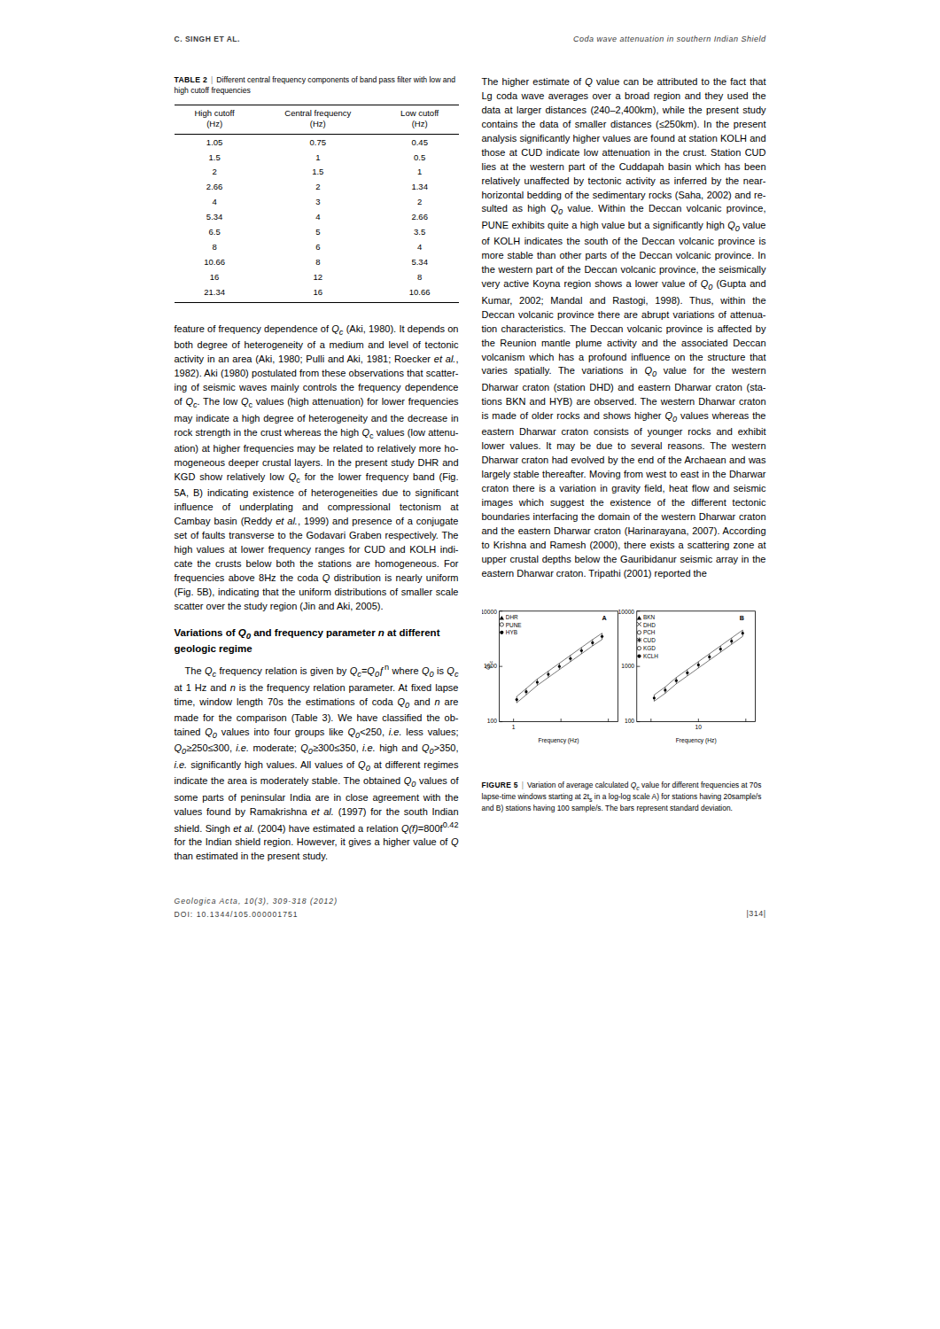C. Singh et al.
Coda wave attenuation in southern Indian Shield
TABLE 2|Different central frequency components of band pass filter with low and high cutoff frequencies
| High cutoff (Hz) | Central frequency (Hz) | Low cutoff (Hz) |
| --- | --- | --- |
| 1.05 | 0.75 | 0.45 |
| 1.5 | 1 | 0.5 |
| 2 | 1.5 | 1 |
| 2.66 | 2 | 1.34 |
| 4 | 3 | 2 |
| 5.34 | 4 | 2.66 |
| 6.5 | 5 | 3.5 |
| 8 | 6 | 4 |
| 10.66 | 8 | 5.34 |
| 16 | 12 | 8 |
| 21.34 | 16 | 10.66 |
feature of frequency dependence of Qc (Aki, 1980). It depends on both degree of heterogeneity of a medium and level of tectonic activity in an area (Aki, 1980; Pulli and Aki, 1981; Roecker et al., 1982). Aki (1980) postulated from these observations that scattering of seismic waves mainly controls the frequency dependence of Qc. The low Qc values (high attenuation) for lower frequencies may indicate a high degree of heterogeneity and the decrease in rock strength in the crust whereas the high Qc values (low attenuation) at higher frequencies may be related to relatively more homogeneous deeper crustal layers. In the present study DHR and KGD show relatively low Qc for the lower frequency band (Fig. 5A, B) indicating existence of heterogeneities due to significant influence of underplating and compressional tectonism at Cambay basin (Reddy et al., 1999) and presence of a conjugate set of faults transverse to the Godavari Graben respectively. The high values at lower frequency ranges for CUD and KOLH indicate the crusts below both the stations are homogeneous. For frequencies above 8Hz the coda Q distribution is nearly uniform (Fig. 5B), indicating that the uniform distributions of smaller scale scatter over the study region (Jin and Aki, 2005).
Variations of Q0 and frequency parameter n at different geologic regime
The Qc frequency relation is given by Qc=Q0ƒn where Q0 is Qc at 1 Hz and n is the frequency relation parameter. At fixed lapse time, window length 70s the estimations of coda Q0 and n are made for the comparison (Table 3). We have classified the obtained Q0 values into four groups like Q0<250, i.e. less values; Q0≥250≤300, i.e. moderate; Q0≥300≤350, i.e. high and Q0>350, i.e. significantly high values. All values of Q0 at different regimes indicate the area is moderately stable. The obtained Q0 values of some parts of peninsular India are in close agreement with the values found by Ramakrishna et al. (1997) for the south Indian shield. Singh et al. (2004) have estimated a relation Q(f)=800f0.42 for the Indian shield region. However, it gives a higher value of Q than estimated in the present study.
The higher estimate of Q value can be attributed to the fact that Lg coda wave averages over a broad region and they used the data at larger distances (240–2,400km), while the present study contains the data of smaller distances (≤250km). In the present analysis significantly higher values are found at station KOLH and those at CUD indicate low attenuation in the crust. Station CUD lies at the western part of the Cuddapah basin which has been relatively unaffected by tectonic activity as inferred by the near-horizontal bedding of the sedimentary rocks (Saha, 2002) and resulted as high Q0 value. Within the Deccan volcanic province, PUNE exhibits quite a high value but a significantly high Q0 value of KOLH indicates the south of the Deccan volcanic province is more stable than other parts of the Deccan volcanic province. In the western part of the Deccan volcanic province, the seismically very active Koyna region shows a lower value of Q0 (Gupta and Kumar, 2002; Mandal and Rastogi, 1998). Thus, within the Deccan volcanic province there are abrupt variations of attenuation characteristics. The Deccan volcanic province is affected by the Reunion mantle plume activity and the associated Deccan volcanism which has a profound influence on the structure that varies spatially. The variations in Q0 value for the western Dharwar craton (station DHD) and eastern Dharwar craton (stations BKN and HYB) are observed. The western Dharwar craton is made of older rocks and shows higher Q0 values whereas the eastern Dharwar craton consists of younger rocks and exhibit lower values. It may be due to several reasons. The western Dharwar craton had evolved by the end of the Archaean and was largely stable thereafter. Moving from west to east in the Dharwar craton there is a variation in gravity field, heat flow and seismic images which suggest the existence of the different tectonic boundaries interfacing the domain of the western Dharwar craton and the eastern Dharwar craton (Harinarayana, 2007). According to Krishna and Ramesh (2000), there exists a scattering zone at upper crustal depths below the Gauribidanur seismic array in the eastern Dharwar craton. Tripathi (2001) reported the
10000 1000 100 10000 1000 100 1 10 A B DHR PUNE HYB BKN DHD PCH CUD KGD KCLH Frequency (Hz) Frequency (Hz) Q c
FIGURE 5|Variation of average calculated Qc value for different frequencies at 70s lapse-time windows starting at 2ts in a log-log scale A) for stations having 20sample/s and B) stations having 100 sample/s. The bars represent standard deviation.
Geologica Acta, 10(3), 309-318 (2012)
DOI: 10.1344/105.000001751
|314|